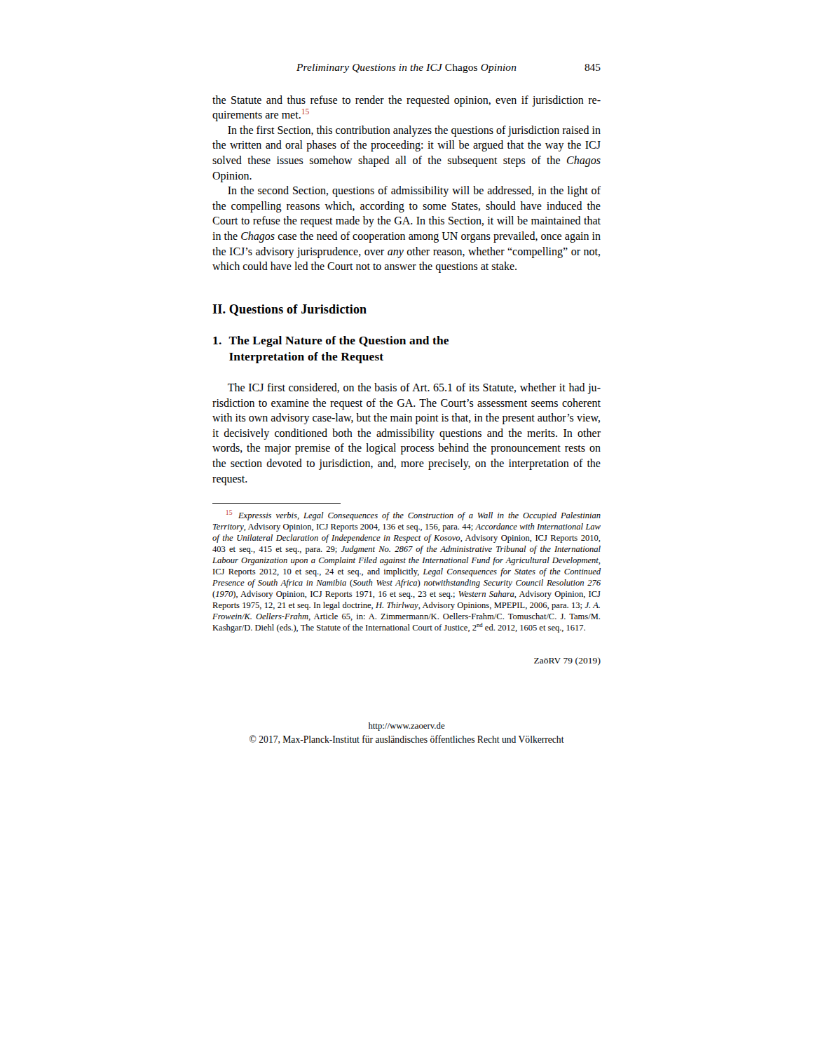Preliminary Questions in the ICJ Chagos Opinion 845
the Statute and thus refuse to render the requested opinion, even if jurisdiction requirements are met.15
In the first Section, this contribution analyzes the questions of jurisdiction raised in the written and oral phases of the proceeding: it will be argued that the way the ICJ solved these issues somehow shaped all of the subsequent steps of the Chagos Opinion.
In the second Section, questions of admissibility will be addressed, in the light of the compelling reasons which, according to some States, should have induced the Court to refuse the request made by the GA. In this Section, it will be maintained that in the Chagos case the need of cooperation among UN organs prevailed, once again in the ICJ’s advisory jurisprudence, over any other reason, whether “compelling” or not, which could have led the Court not to answer the questions at stake.
II. Questions of Jurisdiction
1. The Legal Nature of the Question and the
Interpretation of the Request
The ICJ first considered, on the basis of Art. 65.1 of its Statute, whether it had jurisdiction to examine the request of the GA. The Court’s assessment seems coherent with its own advisory case-law, but the main point is that, in the present author’s view, it decisively conditioned both the admissibility questions and the merits. In other words, the major premise of the logical process behind the pronouncement rests on the section devoted to jurisdiction, and, more precisely, on the interpretation of the request.
15 Expressis verbis, Legal Consequences of the Construction of a Wall in the Occupied Palestinian Territory, Advisory Opinion, ICJ Reports 2004, 136 et seq., 156, para. 44; Accordance with International Law of the Unilateral Declaration of Independence in Respect of Kosovo, Advisory Opinion, ICJ Reports 2010, 403 et seq., 415 et seq., para. 29; Judgment No. 2867 of the Administrative Tribunal of the International Labour Organization upon a Complaint Filed against the International Fund for Agricultural Development, ICJ Reports 2012, 10 et seq., 24 et seq., and implicitly, Legal Consequences for States of the Continued Presence of South Africa in Namibia (South West Africa) notwithstanding Security Council Resolution 276 (1970), Advisory Opinion, ICJ Reports 1971, 16 et seq., 23 et seq.; Western Sahara, Advisory Opinion, ICJ Reports 1975, 12, 21 et seq. In legal doctrine, H. Thirlway, Advisory Opinions, MPEPIL, 2006, para. 13; J. A. Frowein/K. Oellers-Frahm, Article 65, in: A. Zimmermann/K. Oellers-Frahm/C. Tomuschat/C. J. Tams/M. Kashgar/D. Diehl (eds.), The Statute of the International Court of Justice, 2nd ed. 2012, 1605 et seq., 1617.
ZaöRV 79 (2019)
http://www.zaoerv.de
© 2017, Max-Planck-Institut für ausländisches öffentliches Recht und Völkerrecht